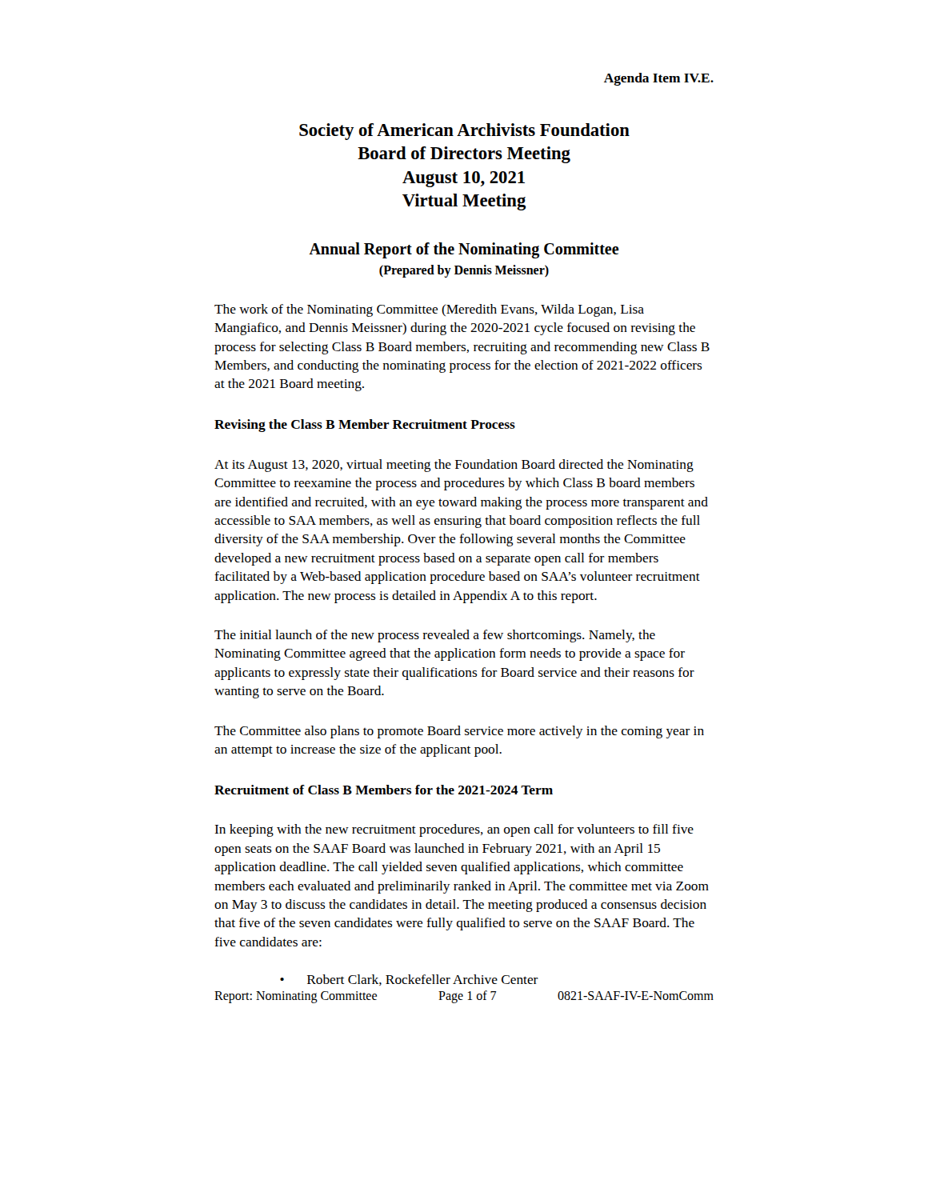Agenda Item IV.E.
Society of American Archivists Foundation Board of Directors Meeting August 10, 2021 Virtual Meeting
Annual Report of the Nominating Committee
(Prepared by Dennis Meissner)
The work of the Nominating Committee (Meredith Evans, Wilda Logan, Lisa Mangiafico, and Dennis Meissner) during the 2020-2021 cycle focused on revising the process for selecting Class B Board members, recruiting and recommending new Class B Members, and conducting the nominating process for the election of 2021-2022 officers at the 2021 Board meeting.
Revising the Class B Member Recruitment Process
At its August 13, 2020, virtual meeting the Foundation Board directed the Nominating Committee to reexamine the process and procedures by which Class B board members are identified and recruited, with an eye toward making the process more transparent and accessible to SAA members, as well as ensuring that board composition reflects the full diversity of the SAA membership. Over the following several months the Committee developed a new recruitment process based on a separate open call for members facilitated by a Web-based application procedure based on SAA’s volunteer recruitment application. The new process is detailed in Appendix A to this report.
The initial launch of the new process revealed a few shortcomings. Namely, the Nominating Committee agreed that the application form needs to provide a space for applicants to expressly state their qualifications for Board service and their reasons for wanting to serve on the Board.
The Committee also plans to promote Board service more actively in the coming year in an attempt to increase the size of the applicant pool.
Recruitment of Class B Members for the 2021-2024 Term
In keeping with the new recruitment procedures, an open call for volunteers to fill five open seats on the SAAF Board was launched in February 2021, with an April 15 application deadline. The call yielded seven qualified applications, which committee members each evaluated and preliminarily ranked in April. The committee met via Zoom on May 3 to discuss the candidates in detail. The meeting produced a consensus decision that five of the seven candidates were fully qualified to serve on the SAAF Board. The five candidates are:
Robert Clark, Rockefeller Archive Center
Report: Nominating Committee Page 1 of 7 0821-SAAF-IV-E-NomComm